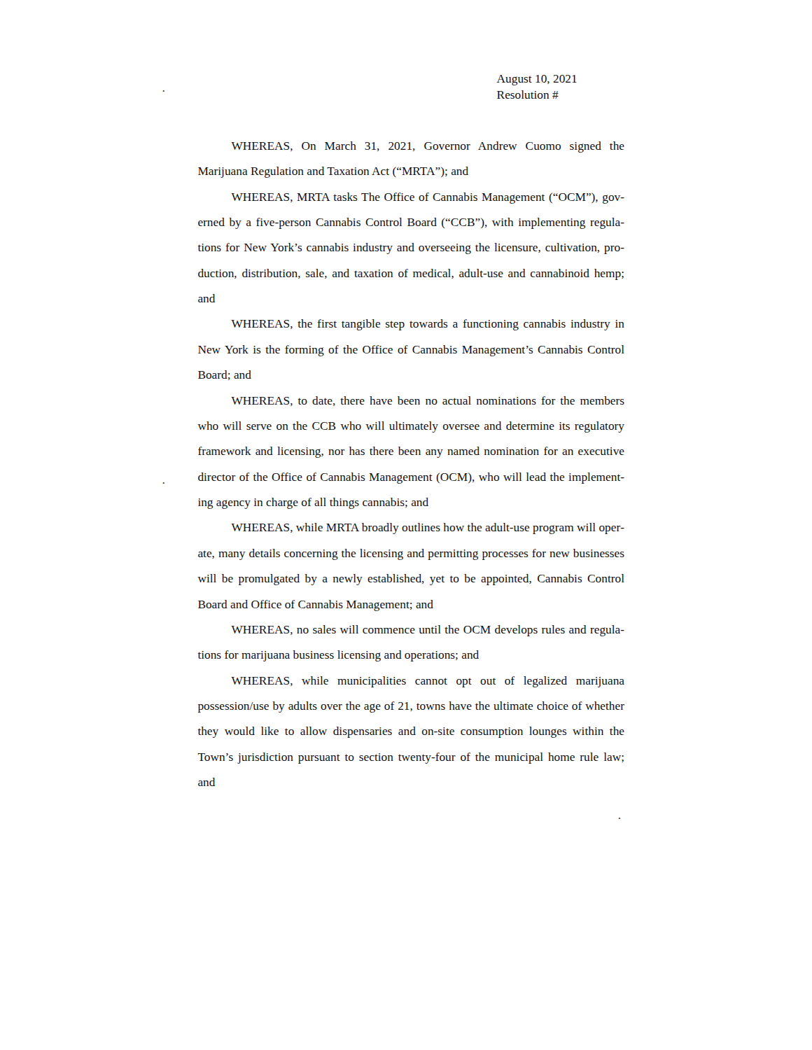. .
August 10, 2021
Resolution #
WHEREAS, On March 31, 2021, Governor Andrew Cuomo signed the Marijuana Regulation and Taxation Act (“MRTA”); and
WHEREAS, MRTA tasks The Office of Cannabis Management (“OCM”), governed by a five-person Cannabis Control Board (“CCB”), with implementing regulations for New York’s cannabis industry and overseeing the licensure, cultivation, production, distribution, sale, and taxation of medical, adult-use and cannabinoid hemp; and
WHEREAS, the first tangible step towards a functioning cannabis industry in New York is the forming of the Office of Cannabis Management’s Cannabis Control Board; and
WHEREAS, to date, there have been no actual nominations for the members who will serve on the CCB who will ultimately oversee and determine its regulatory framework and licensing, nor has there been any named nomination for an executive director of the Office of Cannabis Management (OCM), who will lead the implementing agency in charge of all things cannabis; and
WHEREAS, while MRTA broadly outlines how the adult-use program will operate, many details concerning the licensing and permitting processes for new businesses will be promulgated by a newly established, yet to be appointed, Cannabis Control Board and Office of Cannabis Management; and
WHEREAS, no sales will commence until the OCM develops rules and regulations for marijuana business licensing and operations; and
WHEREAS, while municipalities cannot opt out of legalized marijuana possession/use by adults over the age of 21, towns have the ultimate choice of whether they would like to allow dispensaries and on-site consumption lounges within the Town’s jurisdiction pursuant to section twenty-four of the municipal home rule law; and
.